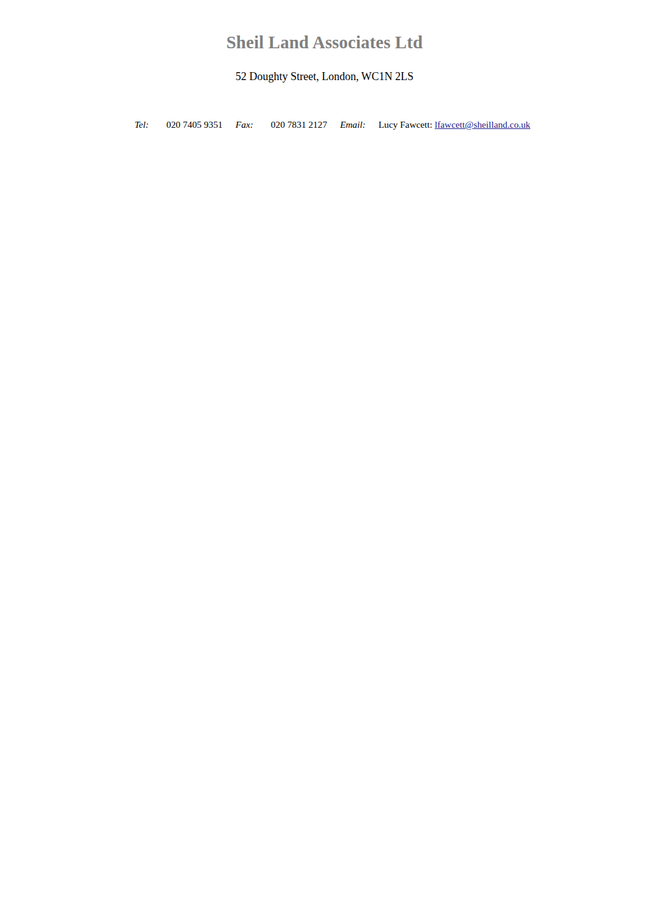Sheil Land Associates Ltd
52 Doughty Street, London, WC1N 2LS
Tel: 020 7405 9351 Fax: 020 7831 2127 Email: Lucy Fawcett: lfawcett@sheilland.co.uk